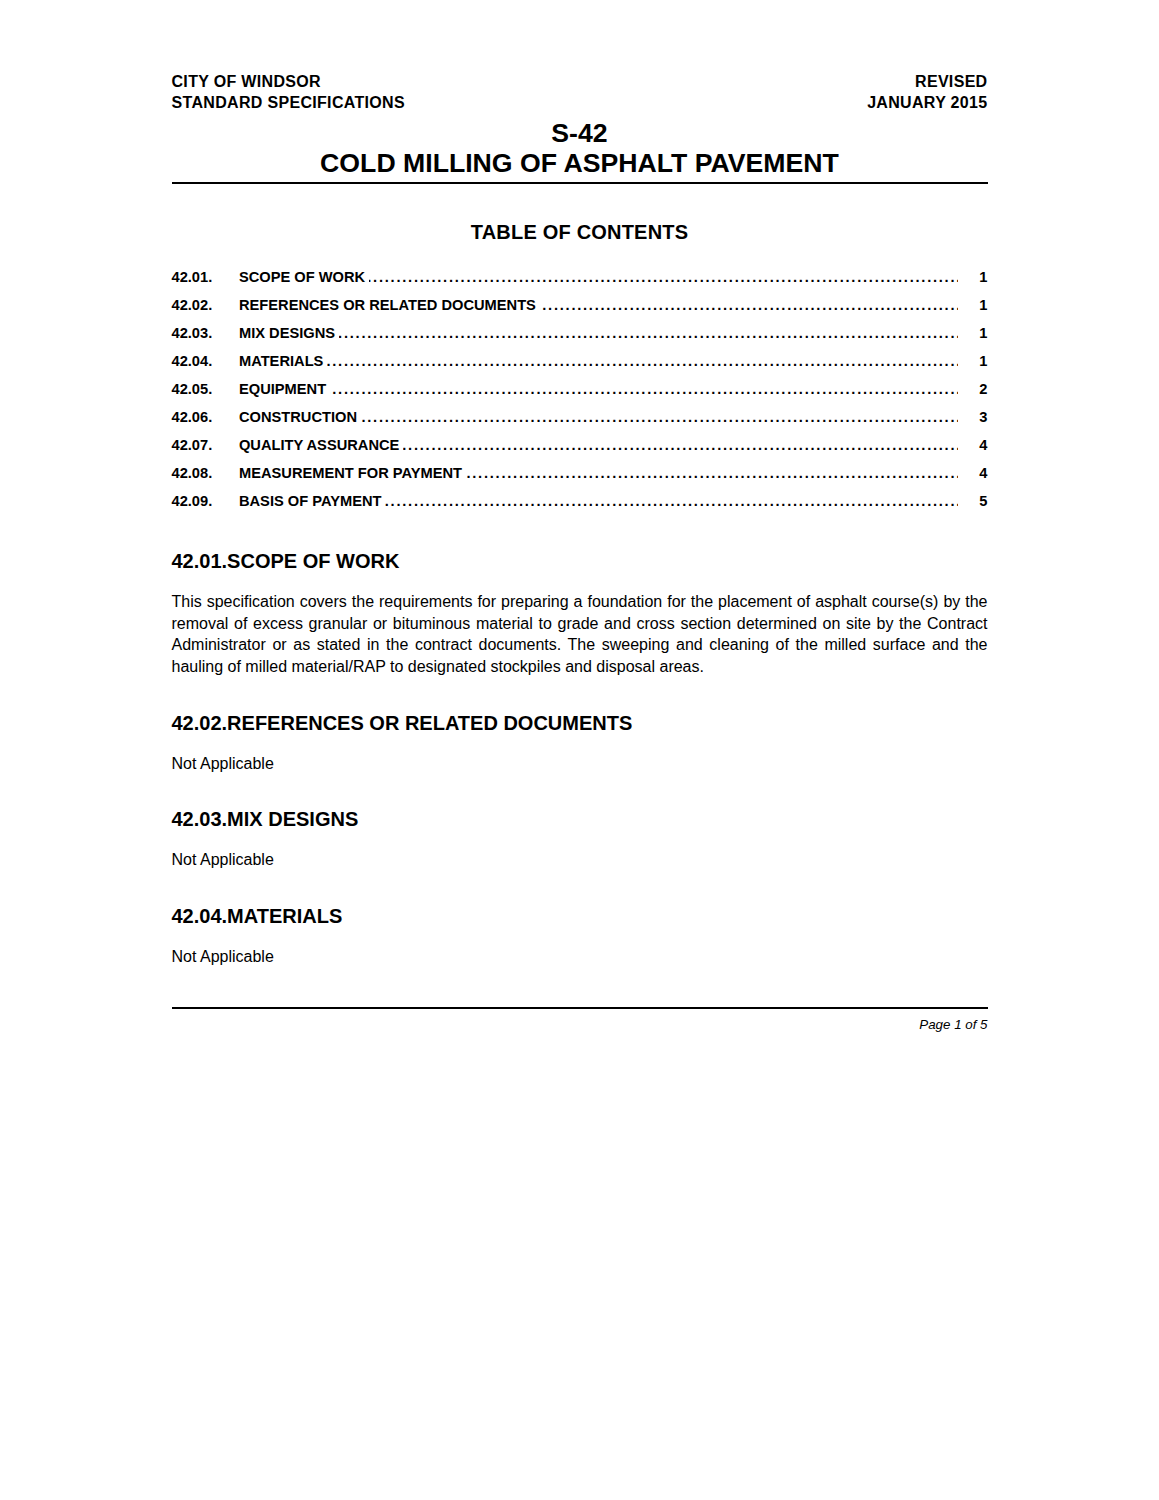CITY OF WINDSOR
STANDARD SPECIFICATIONS
REVISED
JANUARY 2015
S-42 COLD MILLING OF ASPHALT PAVEMENT
TABLE OF CONTENTS
| 42.01. | SCOPE OF WORK .................................................................................................................................. | 1 |
| 42.02. | REFERENCES OR RELATED DOCUMENTS .................................................................................................................................. | 1 |
| 42.03. | MIX DESIGNS .................................................................................................................................. | 1 |
| 42.04. | MATERIALS .................................................................................................................................. | 1 |
| 42.05. | EQUIPMENT .................................................................................................................................. | 2 |
| 42.06. | CONSTRUCTION .................................................................................................................................. | 3 |
| 42.07. | QUALITY ASSURANCE .................................................................................................................................. | 4 |
| 42.08. | MEASUREMENT FOR PAYMENT .................................................................................................................................. | 4 |
| 42.09. | BASIS OF PAYMENT .................................................................................................................................. | 5 |
42.01. SCOPE OF WORK
This specification covers the requirements for preparing a foundation for the placement of asphalt course(s) by the removal of excess granular or bituminous material to grade and cross section determined on site by the Contract Administrator or as stated in the contract documents. The sweeping and cleaning of the milled surface and the hauling of milled material/RAP to designated stockpiles and disposal areas.
42.02. REFERENCES OR RELATED DOCUMENTS
Not Applicable
42.03. MIX DESIGNS
Not Applicable
42.04. MATERIALS
Not Applicable
Page 1 of 5